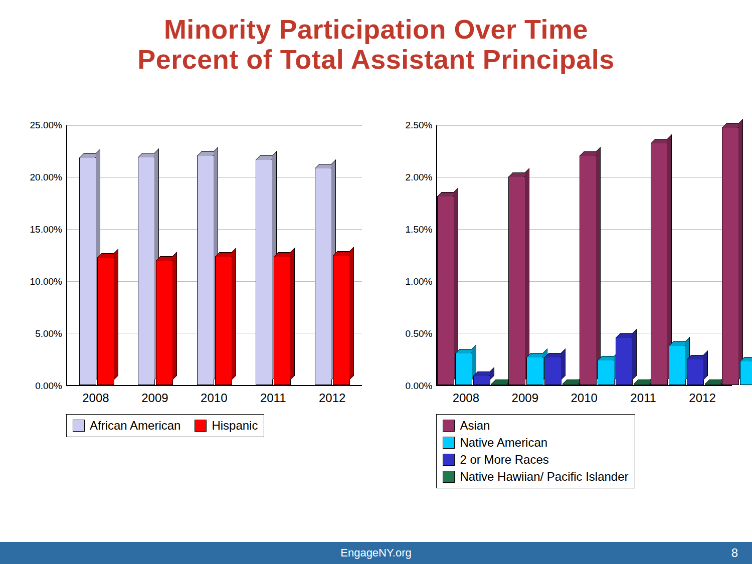Minority Participation Over Time
Percent of Total Assistant Principals
25.00% 20.00% 15.00% 10.00% 5.00% 0.00%
2008
2009
2010
2011
2012
African American Hispanic
2.50% 2.00% 1.50% 1.00% 0.50% 0.00%
2008
2009
2010
2011
2012
Asian Native American 2 or More Races Native Hawiian/ Pacific Islander
EngageNY.org 8